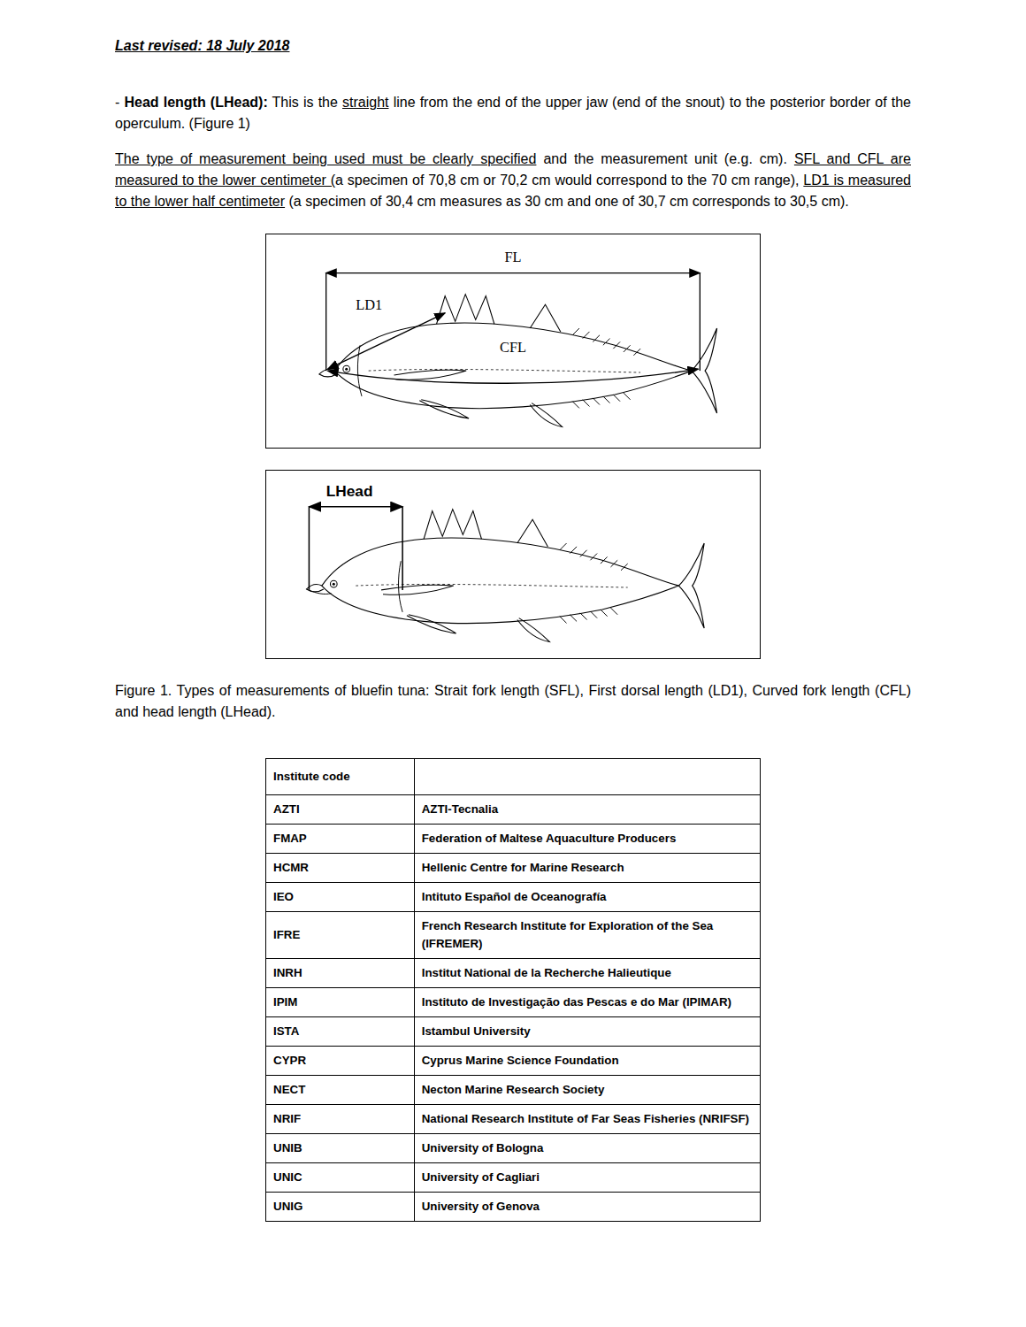Last revised: 18 July 2018
- Head length (LHead): This is the straight line from the end of the upper jaw (end of the snout) to the posterior border of the operculum. (Figure 1)
The type of measurement being used must be clearly specified and the measurement unit (e.g. cm). SFL and CFL are measured to the lower centimeter (a specimen of 70,8 cm or 70,2 cm would correspond to the 70 cm range), LD1 is measured to the lower half centimeter (a specimen of 30,4 cm measures as 30 cm and one of 30,7 cm corresponds to 30,5 cm).
FL LD1 CFL
LHead
Figure 1. Types of measurements of bluefin tuna: Strait fork length (SFL), First dorsal length (LD1), Curved fork length (CFL) and head length (LHead).
| Institute code | |
| AZTI | AZTI-Tecnalia |
| FMAP | Federation of Maltese Aquaculture Producers |
| HCMR | Hellenic Centre for Marine Research |
| IEO | Intituto Español de Oceanografía |
| IFRE | French Research Institute for Exploration of the Sea (IFREMER) |
| INRH | Institut National de la Recherche Halieutique |
| IPIM | Instituto de Investigação das Pescas e do Mar (IPIMAR) |
| ISTA | Istambul University |
| CYPR | Cyprus Marine Science Foundation |
| NECT | Necton Marine Research Society |
| NRIF | National Research Institute of Far Seas Fisheries (NRIFSF) |
| UNIB | University of Bologna |
| UNIC | University of Cagliari |
| UNIG | University of Genova |